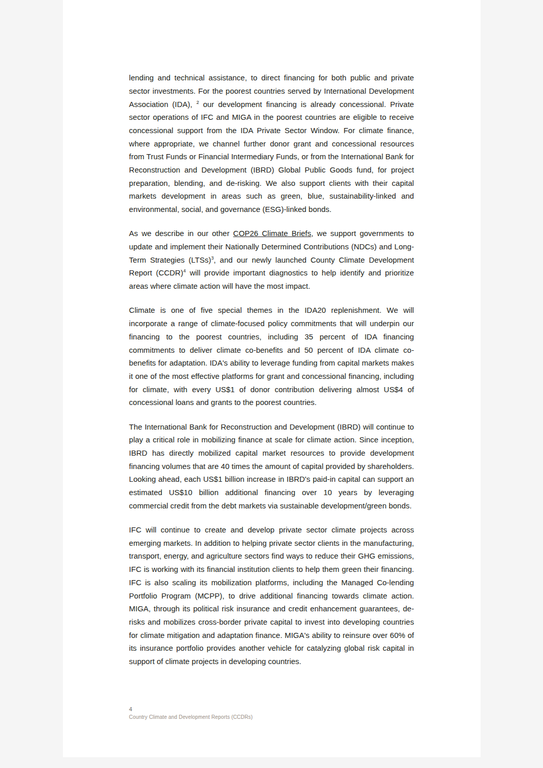lending and technical assistance, to direct financing for both public and private sector investments. For the poorest countries served by International Development Association (IDA), 2 our development financing is already concessional. Private sector operations of IFC and MIGA in the poorest countries are eligible to receive concessional support from the IDA Private Sector Window. For climate finance, where appropriate, we channel further donor grant and concessional resources from Trust Funds or Financial Intermediary Funds, or from the International Bank for Reconstruction and Development (IBRD) Global Public Goods fund, for project preparation, blending, and de-risking. We also support clients with their capital markets development in areas such as green, blue, sustainability-linked and environmental, social, and governance (ESG)-linked bonds.
As we describe in our other COP26 Climate Briefs, we support governments to update and implement their Nationally Determined Contributions (NDCs) and Long-Term Strategies (LTSs)3, and our newly launched County Climate Development Report (CCDR)4 will provide important diagnostics to help identify and prioritize areas where climate action will have the most impact.
Climate is one of five special themes in the IDA20 replenishment. We will incorporate a range of climate-focused policy commitments that will underpin our financing to the poorest countries, including 35 percent of IDA financing commitments to deliver climate co-benefits and 50 percent of IDA climate co-benefits for adaptation. IDA's ability to leverage funding from capital markets makes it one of the most effective platforms for grant and concessional financing, including for climate, with every US$1 of donor contribution delivering almost US$4 of concessional loans and grants to the poorest countries.
The International Bank for Reconstruction and Development (IBRD) will continue to play a critical role in mobilizing finance at scale for climate action. Since inception, IBRD has directly mobilized capital market resources to provide development financing volumes that are 40 times the amount of capital provided by shareholders. Looking ahead, each US$1 billion increase in IBRD's paid-in capital can support an estimated US$10 billion additional financing over 10 years by leveraging commercial credit from the debt markets via sustainable development/green bonds.
IFC will continue to create and develop private sector climate projects across emerging markets. In addition to helping private sector clients in the manufacturing, transport, energy, and agriculture sectors find ways to reduce their GHG emissions, IFC is working with its financial institution clients to help them green their financing. IFC is also scaling its mobilization platforms, including the Managed Co-lending Portfolio Program (MCPP), to drive additional financing towards climate action. MIGA, through its political risk insurance and credit enhancement guarantees, de-risks and mobilizes cross-border private capital to invest into developing countries for climate mitigation and adaptation finance. MIGA's ability to reinsure over 60% of its insurance portfolio provides another vehicle for catalyzing global risk capital in support of climate projects in developing countries.
4
Country Climate and Development Reports (CCDRs)